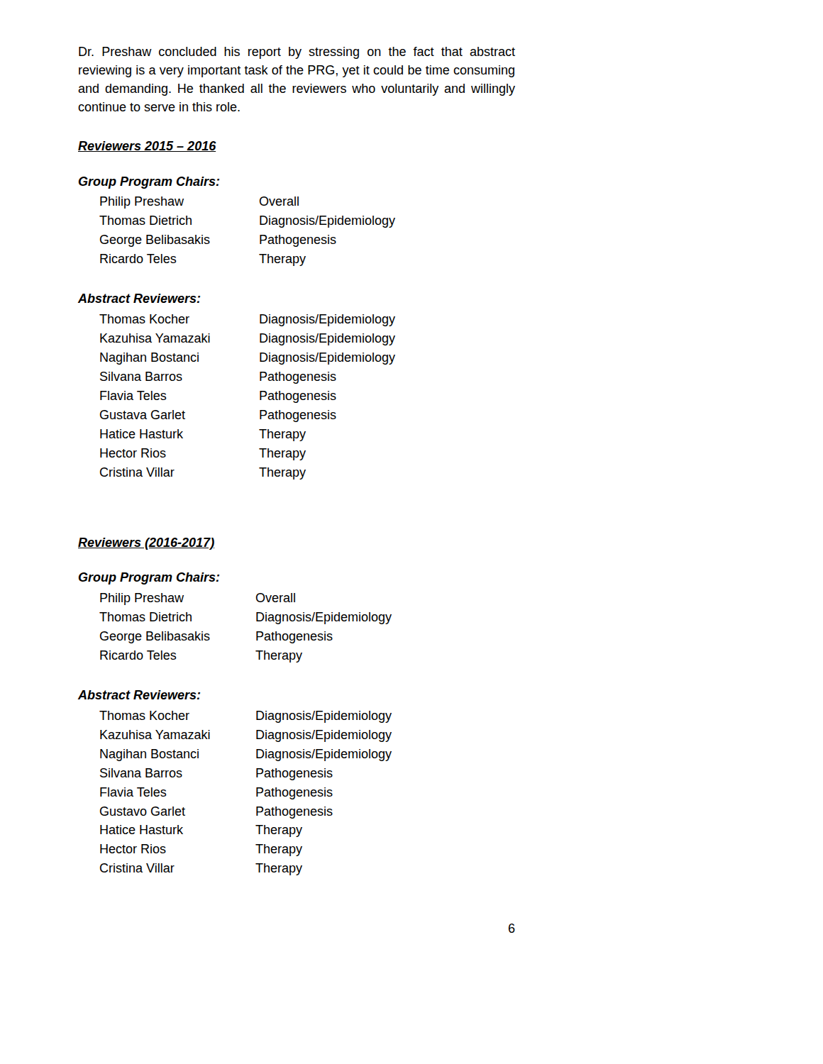Dr. Preshaw concluded his report by stressing on the fact that abstract reviewing is a very important task of the PRG, yet it could be time consuming and demanding. He thanked all the reviewers who voluntarily and willingly continue to serve in this role.
Reviewers 2015 – 2016
Group Program Chairs:
| Philip Preshaw | Overall |
| Thomas Dietrich | Diagnosis/Epidemiology |
| George Belibasakis | Pathogenesis |
| Ricardo Teles | Therapy |
Abstract Reviewers:
| Thomas Kocher | Diagnosis/Epidemiology |
| Kazuhisa Yamazaki | Diagnosis/Epidemiology |
| Nagihan Bostanci | Diagnosis/Epidemiology |
| Silvana Barros | Pathogenesis |
| Flavia Teles | Pathogenesis |
| Gustava Garlet | Pathogenesis |
| Hatice Hasturk | Therapy |
| Hector Rios | Therapy |
| Cristina Villar | Therapy |
Reviewers (2016-2017)
Group Program Chairs:
| Philip Preshaw | Overall |
| Thomas Dietrich | Diagnosis/Epidemiology |
| George Belibasakis | Pathogenesis |
| Ricardo Teles | Therapy |
Abstract Reviewers:
| Thomas Kocher | Diagnosis/Epidemiology |
| Kazuhisa Yamazaki | Diagnosis/Epidemiology |
| Nagihan Bostanci | Diagnosis/Epidemiology |
| Silvana Barros | Pathogenesis |
| Flavia Teles | Pathogenesis |
| Gustavo Garlet | Pathogenesis |
| Hatice Hasturk | Therapy |
| Hector Rios | Therapy |
| Cristina Villar | Therapy |
6